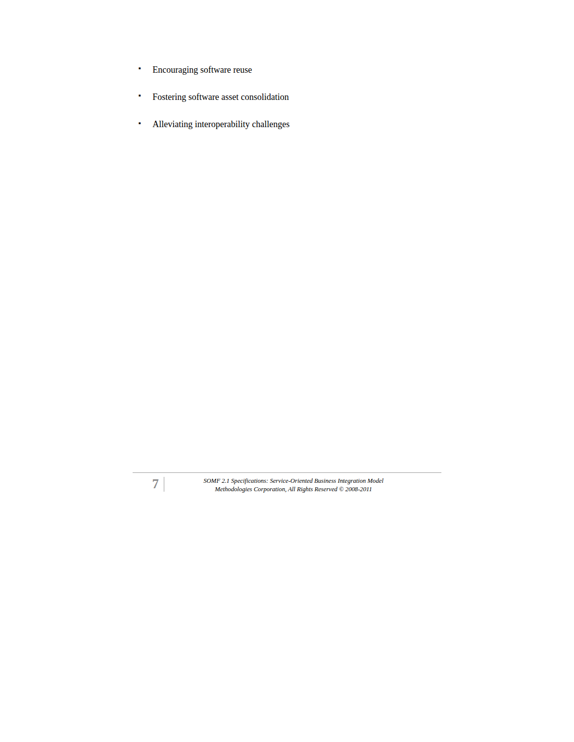Encouraging software reuse
Fostering software asset consolidation
Alleviating interoperability challenges
7
SOMF 2.1 Specifications: Service-Oriented Business Integration Model
Methodologies Corporation, All Rights Reserved © 2008-2011